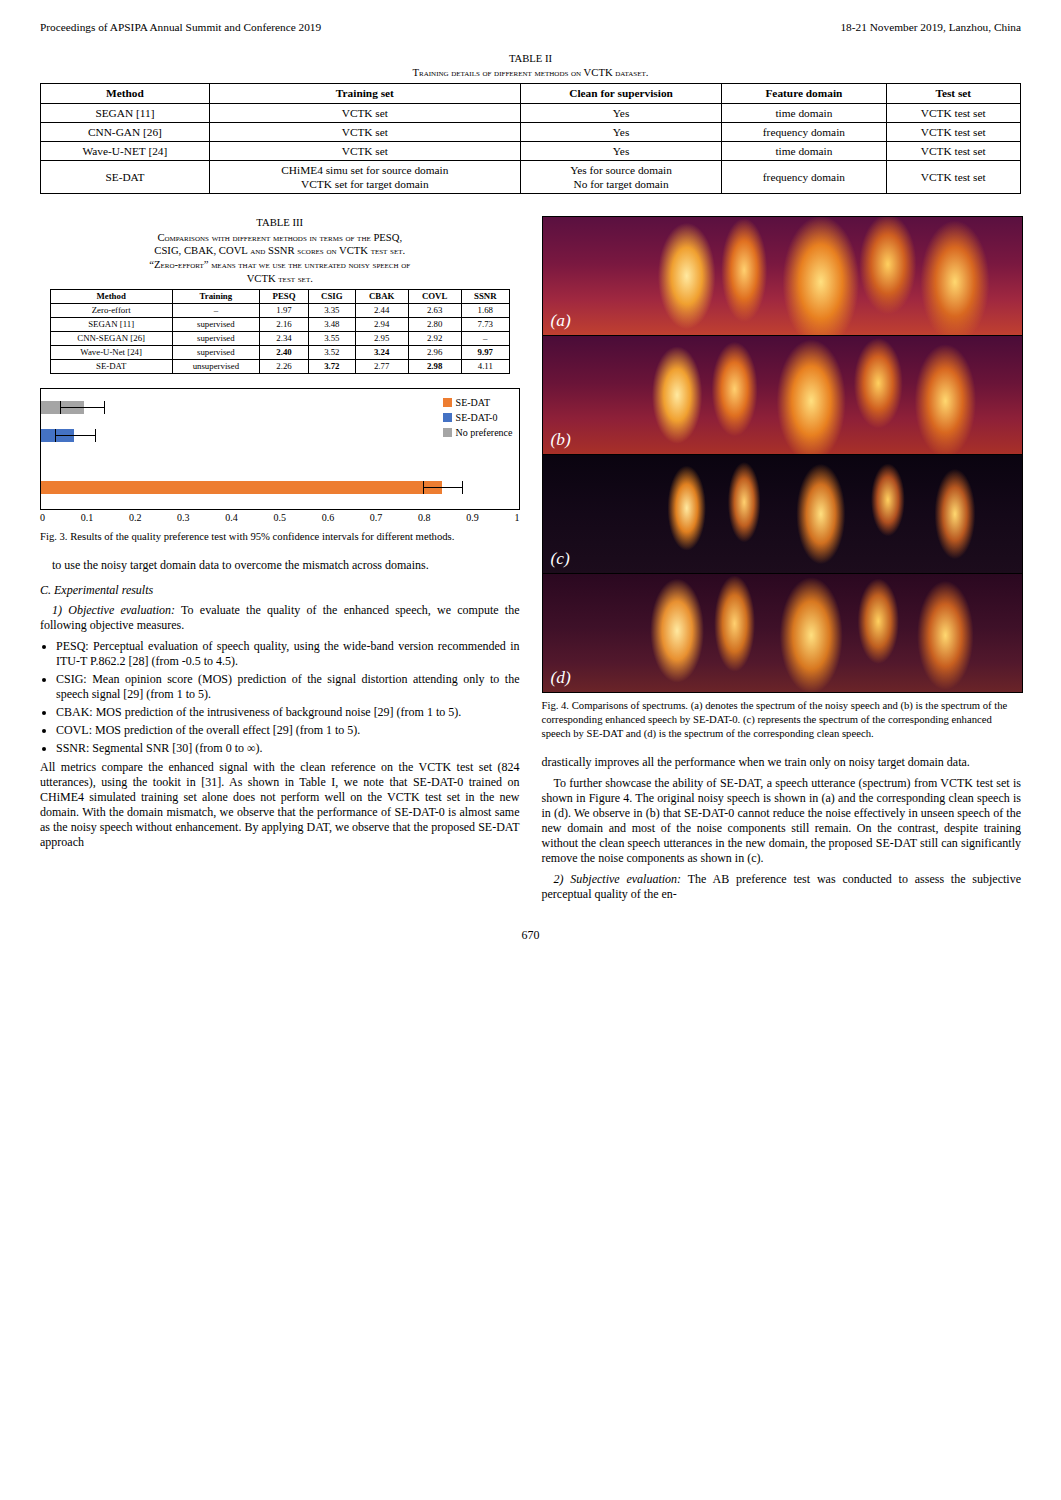Proceedings of APSIPA Annual Summit and Conference 2019
18-21 November 2019, Lanzhou, China
TABLE II
Training details of different methods on VCTK dataset.
| Method | Training set | Clean for supervision | Feature domain | Test set |
| --- | --- | --- | --- | --- |
| SEGAN [11] | VCTK set | Yes | time domain | VCTK test set |
| CNN-GAN [26] | VCTK set | Yes | frequency domain | VCTK test set |
| Wave-U-NET [24] | VCTK set | Yes | time domain | VCTK test set |
| SE-DAT | CHiME4 simu set for source domain VCTK set for target domain | Yes for source domain No for target domain | frequency domain | VCTK test set |
TABLE III
Comparisons with different methods in terms of the PESQ,
CSIG, CBAK, COVL and SSNR scores on VCTK test set.
“Zero-effort” means that we use the untreated noisy speech of
VCTK test set.
| Method | Training | PESQ | CSIG | CBAK | COVL | SSNR |
| --- | --- | --- | --- | --- | --- | --- |
| Zero-effort | – | 1.97 | 3.35 | 2.44 | 2.63 | 1.68 |
| SEGAN [11] | supervised | 2.16 | 3.48 | 2.94 | 2.80 | 7.73 |
| CNN-SEGAN [26] | supervised | 2.34 | 3.55 | 2.95 | 2.92 | – |
| Wave-U-Net [24] | supervised | 2.40 | 3.52 | 3.24 | 2.96 | 9.97 |
| SE-DAT | unsupervised | 2.26 | 3.72 | 2.77 | 2.98 | 4.11 |
SE-DAT
SE-DAT-0
No preference
00.10.20.30.40.50.60.70.80.91
Fig. 3. Results of the quality preference test with 95% confidence intervals for different methods.
to use the noisy target domain data to overcome the mismatch across domains.
C. Experimental results
1) Objective evaluation: To evaluate the quality of the enhanced speech, we compute the following objective measures.
PESQ: Perceptual evaluation of speech quality, using the wide-band version recommended in ITU-T P.862.2 [28] (from -0.5 to 4.5).
CSIG: Mean opinion score (MOS) prediction of the signal distortion attending only to the speech signal [29] (from 1 to 5).
CBAK: MOS prediction of the intrusiveness of background noise [29] (from 1 to 5).
COVL: MOS prediction of the overall effect [29] (from 1 to 5).
SSNR: Segmental SNR [30] (from 0 to ∞).
All metrics compare the enhanced signal with the clean reference on the VCTK test set (824 utterances), using the tookit in [31]. As shown in Table I, we note that SE-DAT-0 trained on CHiME4 simulated training set alone does not perform well on the VCTK test set in the new domain. With the domain mismatch, we observe that the performance of SE-DAT-0 is almost same as the noisy speech without enhancement. By applying DAT, we observe that the proposed SE-DAT approach
(a)
(b)
(c)
(d)
Fig. 4. Comparisons of spectrums. (a) denotes the spectrum of the noisy speech and (b) is the spectrum of the corresponding enhanced speech by SE-DAT-0. (c) represents the spectrum of the corresponding enhanced speech by SE-DAT and (d) is the spectrum of the corresponding clean speech.
drastically improves all the performance when we train only on noisy target domain data.
To further showcase the ability of SE-DAT, a speech utterance (spectrum) from VCTK test set is shown in Figure 4. The original noisy speech is shown in (a) and the corresponding clean speech is in (d). We observe in (b) that SE-DAT-0 cannot reduce the noise effectively in unseen speech of the new domain and most of the noise components still remain. On the contrast, despite training without the clean speech utterances in the new domain, the proposed SE-DAT still can significantly remove the noise components as shown in (c).
2) Subjective evaluation: The AB preference test was conducted to assess the subjective perceptual quality of the en-
670